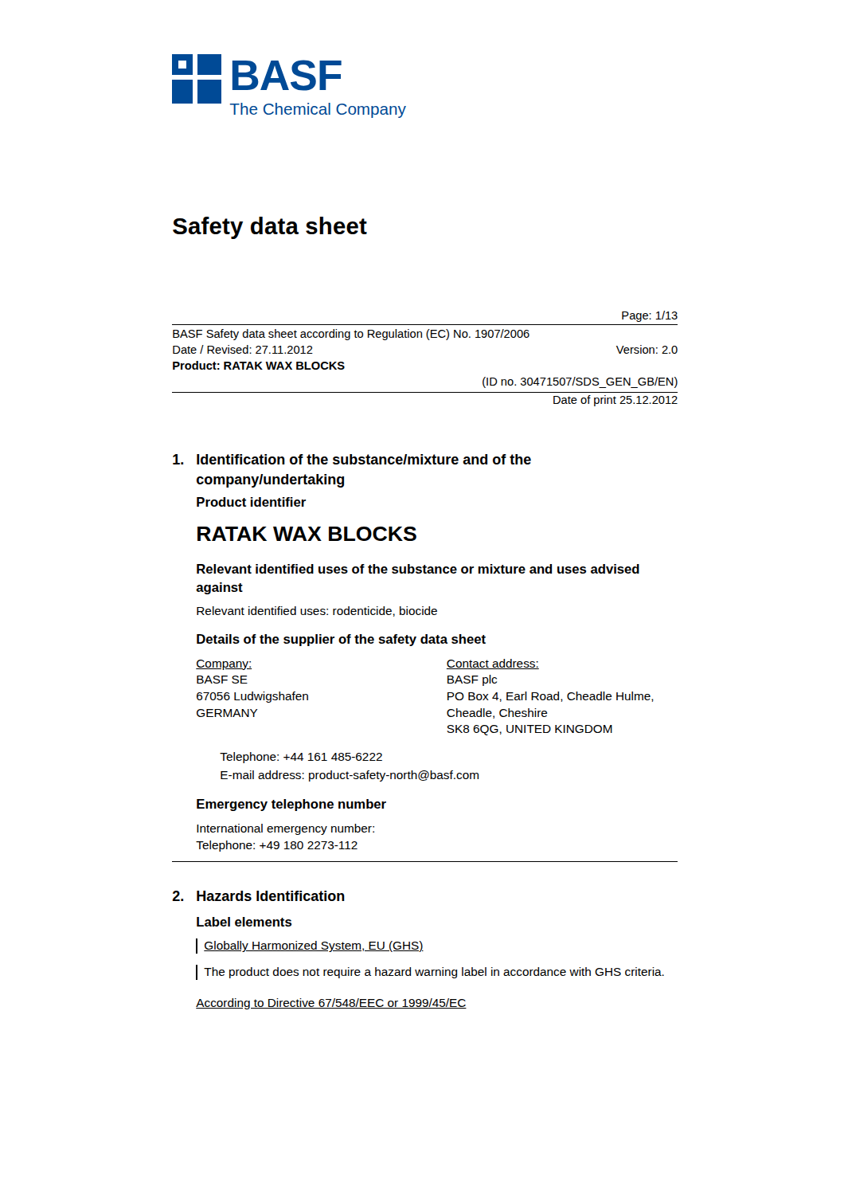BASF
The Chemical Company
Safety data sheet
Page: 1/13
BASF Safety data sheet according to Regulation (EC) No. 1907/2006
Date / Revised: 27.11.2012 Version: 2.0
Product: RATAK WAX BLOCKS
(ID no. 30471507/SDS_GEN_GB/EN)
Date of print 25.12.2012
1.
Identification of the substance/mixture and of the company/undertaking
Product identifier
RATAK WAX BLOCKS
Relevant identified uses of the substance or mixture and uses advised against
Relevant identified uses: rodenticide, biocide
Details of the supplier of the safety data sheet
Company:
BASF SE
67056 Ludwigshafen
GERMANY
Contact address:
BASF plc
PO Box 4, Earl Road, Cheadle Hulme,
Cheadle, Cheshire
SK8 6QG, UNITED KINGDOM
Telephone: +44 161 485-6222
E-mail address: product-safety-north@basf.com
Emergency telephone number
International emergency number:
Telephone: +49 180 2273-112
2.
Hazards Identification
Label elements
Globally Harmonized System, EU (GHS)
The product does not require a hazard warning label in accordance with GHS criteria.
According to Directive 67/548/EEC or 1999/45/EC